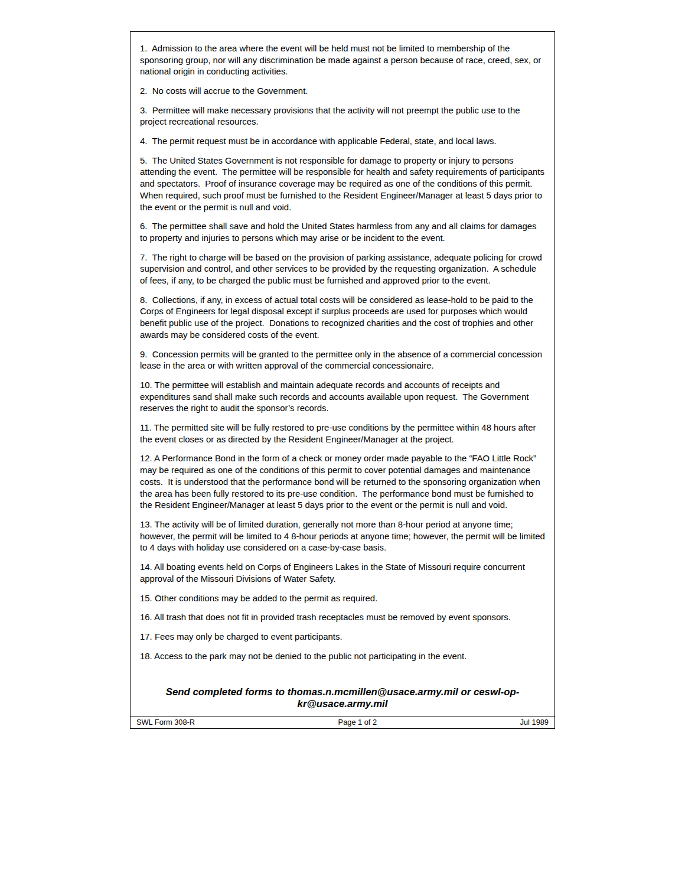1. Admission to the area where the event will be held must not be limited to membership of the sponsoring group, nor will any discrimination be made against a person because of race, creed, sex, or national origin in conducting activities.
2. No costs will accrue to the Government.
3. Permittee will make necessary provisions that the activity will not preempt the public use to the project recreational resources.
4. The permit request must be in accordance with applicable Federal, state, and local laws.
5. The United States Government is not responsible for damage to property or injury to persons attending the event. The permittee will be responsible for health and safety requirements of participants and spectators. Proof of insurance coverage may be required as one of the conditions of this permit. When required, such proof must be furnished to the Resident Engineer/Manager at least 5 days prior to the event or the permit is null and void.
6. The permittee shall save and hold the United States harmless from any and all claims for damages to property and injuries to persons which may arise or be incident to the event.
7. The right to charge will be based on the provision of parking assistance, adequate policing for crowd supervision and control, and other services to be provided by the requesting organization. A schedule of fees, if any, to be charged the public must be furnished and approved prior to the event.
8. Collections, if any, in excess of actual total costs will be considered as lease-hold to be paid to the Corps of Engineers for legal disposal except if surplus proceeds are used for purposes which would benefit public use of the project. Donations to recognized charities and the cost of trophies and other awards may be considered costs of the event.
9. Concession permits will be granted to the permittee only in the absence of a commercial concession lease in the area or with written approval of the commercial concessionaire.
10. The permittee will establish and maintain adequate records and accounts of receipts and expenditures sand shall make such records and accounts available upon request. The Government reserves the right to audit the sponsor’s records.
11. The permitted site will be fully restored to pre-use conditions by the permittee within 48 hours after the event closes or as directed by the Resident Engineer/Manager at the project.
12. A Performance Bond in the form of a check or money order made payable to the “FAO Little Rock” may be required as one of the conditions of this permit to cover potential damages and maintenance costs. It is understood that the performance bond will be returned to the sponsoring organization when the area has been fully restored to its pre-use condition. The performance bond must be furnished to the Resident Engineer/Manager at least 5 days prior to the event or the permit is null and void.
13. The activity will be of limited duration, generally not more than 8-hour period at anyone time; however, the permit will be limited to 4 8-hour periods at anyone time; however, the permit will be limited to 4 days with holiday use considered on a case-by-case basis.
14. All boating events held on Corps of Engineers Lakes in the State of Missouri require concurrent approval of the Missouri Divisions of Water Safety.
15. Other conditions may be added to the permit as required.
16. All trash that does not fit in provided trash receptacles must be removed by event sponsors.
17. Fees may only be charged to event participants.
18. Access to the park may not be denied to the public not participating in the event.
Send completed forms to thomas.n.mcmillen@usace.army.mil or ceswl-op-kr@usace.army.mil
SWL Form 308-R Page 1 of 2 Jul 1989